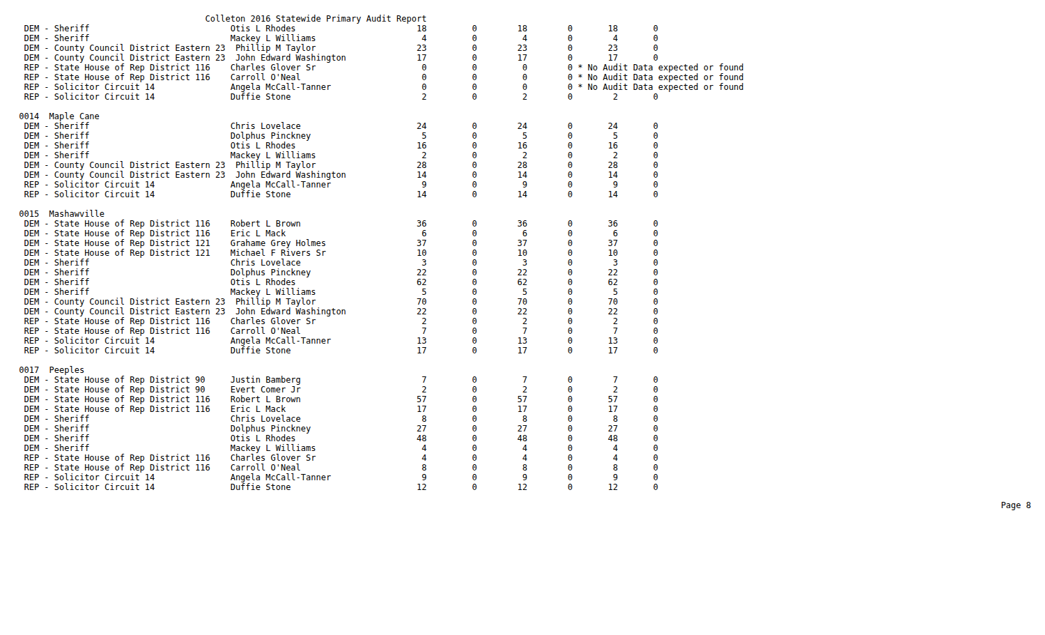Colleton 2016 Statewide Primary Audit Report
  DEM - Sheriff                            Otis L Rhodes                        18         0        18        0       18       0
  DEM - Sheriff                            Mackey L Williams                     4         0         4        0        4       0
  DEM - County Council District Eastern 23  Phillip M Taylor                    23         0        23        0       23       0
  DEM - County Council District Eastern 23  John Edward Washington              17         0        17        0       17       0
  REP - State House of Rep District 116    Charles Glover Sr                     0         0         0        0 * No Audit Data expected or found
  REP - State House of Rep District 116    Carroll O'Neal                        0         0         0        0 * No Audit Data expected or found
  REP - Solicitor Circuit 14               Angela McCall-Tanner                  0         0         0        0 * No Audit Data expected or found
  REP - Solicitor Circuit 14               Duffie Stone                          2         0         2        0        2       0

 0014  Maple Cane
  DEM - Sheriff                            Chris Lovelace                       24         0        24        0       24       0
  DEM - Sheriff                            Dolphus Pinckney                      5         0         5        0        5       0
  DEM - Sheriff                            Otis L Rhodes                        16         0        16        0       16       0
  DEM - Sheriff                            Mackey L Williams                     2         0         2        0        2       0
  DEM - County Council District Eastern 23  Phillip M Taylor                    28         0        28        0       28       0
  DEM - County Council District Eastern 23  John Edward Washington              14         0        14        0       14       0
  REP - Solicitor Circuit 14               Angela McCall-Tanner                  9         0         9        0        9       0
  REP - Solicitor Circuit 14               Duffie Stone                         14         0        14        0       14       0

 0015  Mashawville
  DEM - State House of Rep District 116    Robert L Brown                       36         0        36        0       36       0
  DEM - State House of Rep District 116    Eric L Mack                           6         0         6        0        6       0
  DEM - State House of Rep District 121    Grahame Grey Holmes                  37         0        37        0       37       0
  DEM - State House of Rep District 121    Michael F Rivers Sr                  10         0        10        0       10       0
  DEM - Sheriff                            Chris Lovelace                        3         0         3        0        3       0
  DEM - Sheriff                            Dolphus Pinckney                     22         0        22        0       22       0
  DEM - Sheriff                            Otis L Rhodes                        62         0        62        0       62       0
  DEM - Sheriff                            Mackey L Williams                     5         0         5        0        5       0
  DEM - County Council District Eastern 23  Phillip M Taylor                    70         0        70        0       70       0
  DEM - County Council District Eastern 23  John Edward Washington              22         0        22        0       22       0
  REP - State House of Rep District 116    Charles Glover Sr                     2         0         2        0        2       0
  REP - State House of Rep District 116    Carroll O'Neal                        7         0         7        0        7       0
  REP - Solicitor Circuit 14               Angela McCall-Tanner                 13         0        13        0       13       0
  REP - Solicitor Circuit 14               Duffie Stone                         17         0        17        0       17       0

 0017  Peeples
  DEM - State House of Rep District 90     Justin Bamberg                        7         0         7        0        7       0
  DEM - State House of Rep District 90     Evert Comer Jr                        2         0         2        0        2       0
  DEM - State House of Rep District 116    Robert L Brown                       57         0        57        0       57       0
  DEM - State House of Rep District 116    Eric L Mack                          17         0        17        0       17       0
  DEM - Sheriff                            Chris Lovelace                        8         0         8        0        8       0
  DEM - Sheriff                            Dolphus Pinckney                     27         0        27        0       27       0
  DEM - Sheriff                            Otis L Rhodes                        48         0        48        0       48       0
  DEM - Sheriff                            Mackey L Williams                     4         0         4        0        4       0
  REP - State House of Rep District 116    Charles Glover Sr                     4         0         4        0        4       0
  REP - State House of Rep District 116    Carroll O'Neal                        8         0         8        0        8       0
  REP - Solicitor Circuit 14               Angela McCall-Tanner                  9         0         9        0        9       0
  REP - Solicitor Circuit 14               Duffie Stone                         12         0        12        0       12       0
Page 8